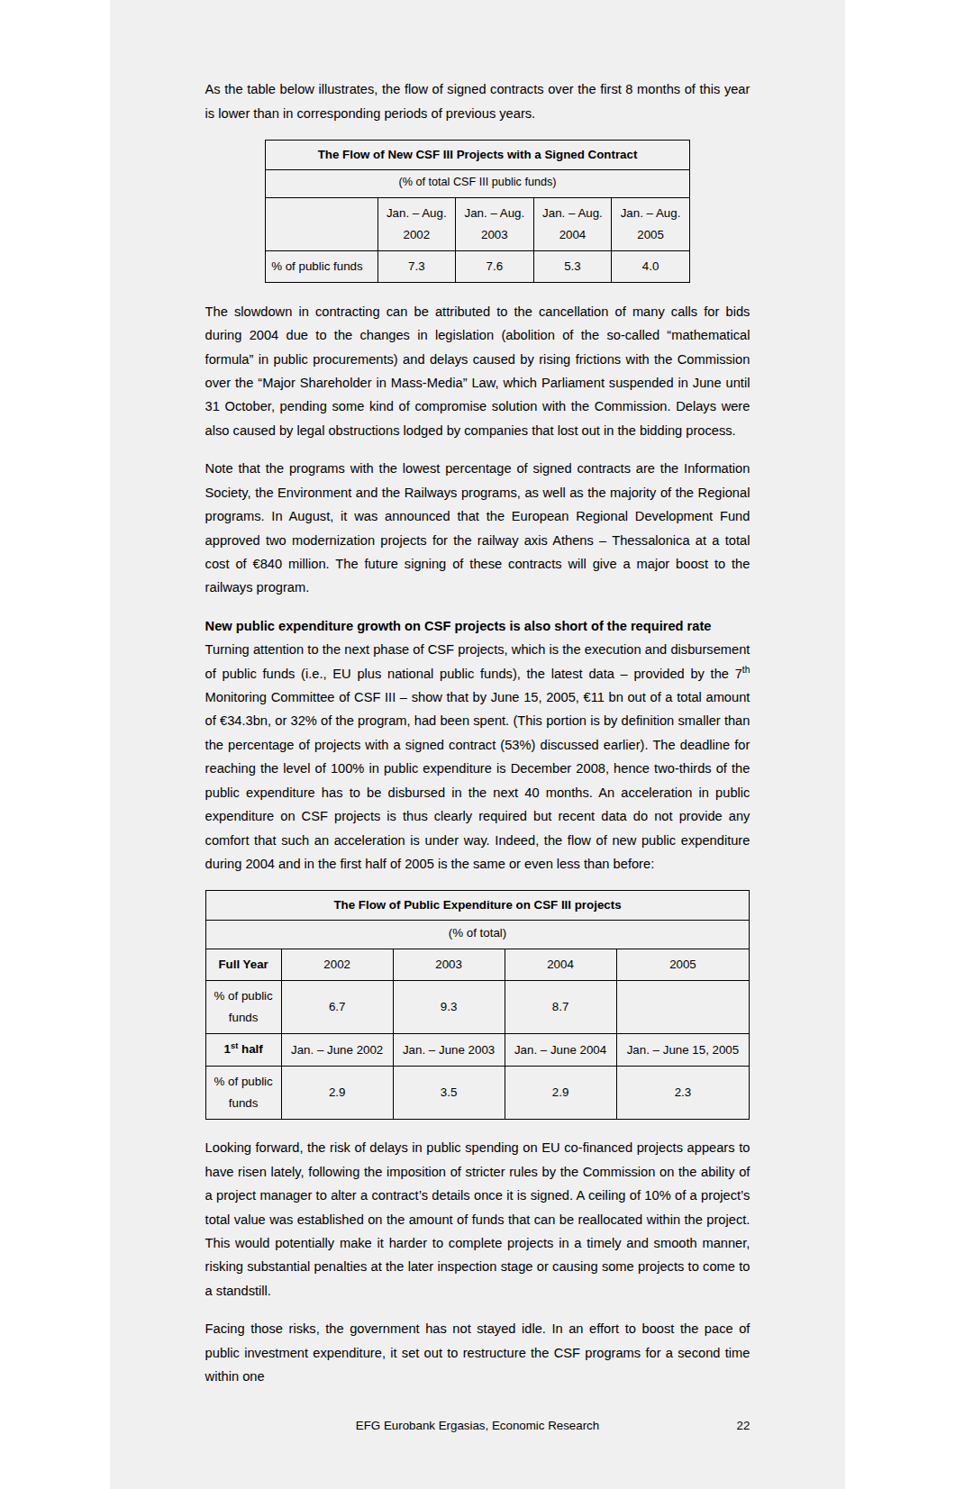As the table below illustrates, the flow of signed contracts over the first 8 months of this year is lower than in corresponding periods of previous years.
| The Flow of New CSF III Projects with a Signed Contract |
| (% of total CSF III public funds) |
| | Jan. – Aug. 2002 | Jan. – Aug. 2003 | Jan. – Aug. 2004 | Jan. – Aug. 2005 |
| % of public funds | 7.3 | 7.6 | 5.3 | 4.0 |
The slowdown in contracting can be attributed to the cancellation of many calls for bids during 2004 due to the changes in legislation (abolition of the so-called “mathematical formula” in public procurements) and delays caused by rising frictions with the Commission over the “Major Shareholder in Mass-Media” Law, which Parliament suspended in June until 31 October, pending some kind of compromise solution with the Commission. Delays were also caused by legal obstructions lodged by companies that lost out in the bidding process.
Note that the programs with the lowest percentage of signed contracts are the Information Society, the Environment and the Railways programs, as well as the majority of the Regional programs. In August, it was announced that the European Regional Development Fund approved two modernization projects for the railway axis Athens – Thessalonica at a total cost of €840 million. The future signing of these contracts will give a major boost to the railways program.
New public expenditure growth on CSF projects is also short of the required rate
Turning attention to the next phase of CSF projects, which is the execution and disbursement of public funds (i.e., EU plus national public funds), the latest data – provided by the 7th Monitoring Committee of CSF III – show that by June 15, 2005, €11 bn out of a total amount of €34.3bn, or 32% of the program, had been spent. (This portion is by definition smaller than the percentage of projects with a signed contract (53%) discussed earlier). The deadline for reaching the level of 100% in public expenditure is December 2008, hence two-thirds of the public expenditure has to be disbursed in the next 40 months. An acceleration in public expenditure on CSF projects is thus clearly required but recent data do not provide any comfort that such an acceleration is under way. Indeed, the flow of new public expenditure during 2004 and in the first half of 2005 is the same or even less than before:
| The Flow of Public Expenditure on CSF III projects |
| (% of total) |
| Full Year | 2002 | 2003 | 2004 | 2005 |
| % of public funds | 6.7 | 9.3 | 8.7 | |
| 1 st half | Jan. – June 2002 | Jan. – June 2003 | Jan. – June 2004 | Jan. – June 15, 2005 |
| % of public funds | 2.9 | 3.5 | 2.9 | 2.3 |
Looking forward, the risk of delays in public spending on EU co-financed projects appears to have risen lately, following the imposition of stricter rules by the Commission on the ability of a project manager to alter a contract’s details once it is signed. A ceiling of 10% of a project’s total value was established on the amount of funds that can be reallocated within the project. This would potentially make it harder to complete projects in a timely and smooth manner, risking substantial penalties at the later inspection stage or causing some projects to come to a standstill.
Facing those risks, the government has not stayed idle. In an effort to boost the pace of public investment expenditure, it set out to restructure the CSF programs for a second time within one
EFG Eurobank Ergasias, Economic Research 22